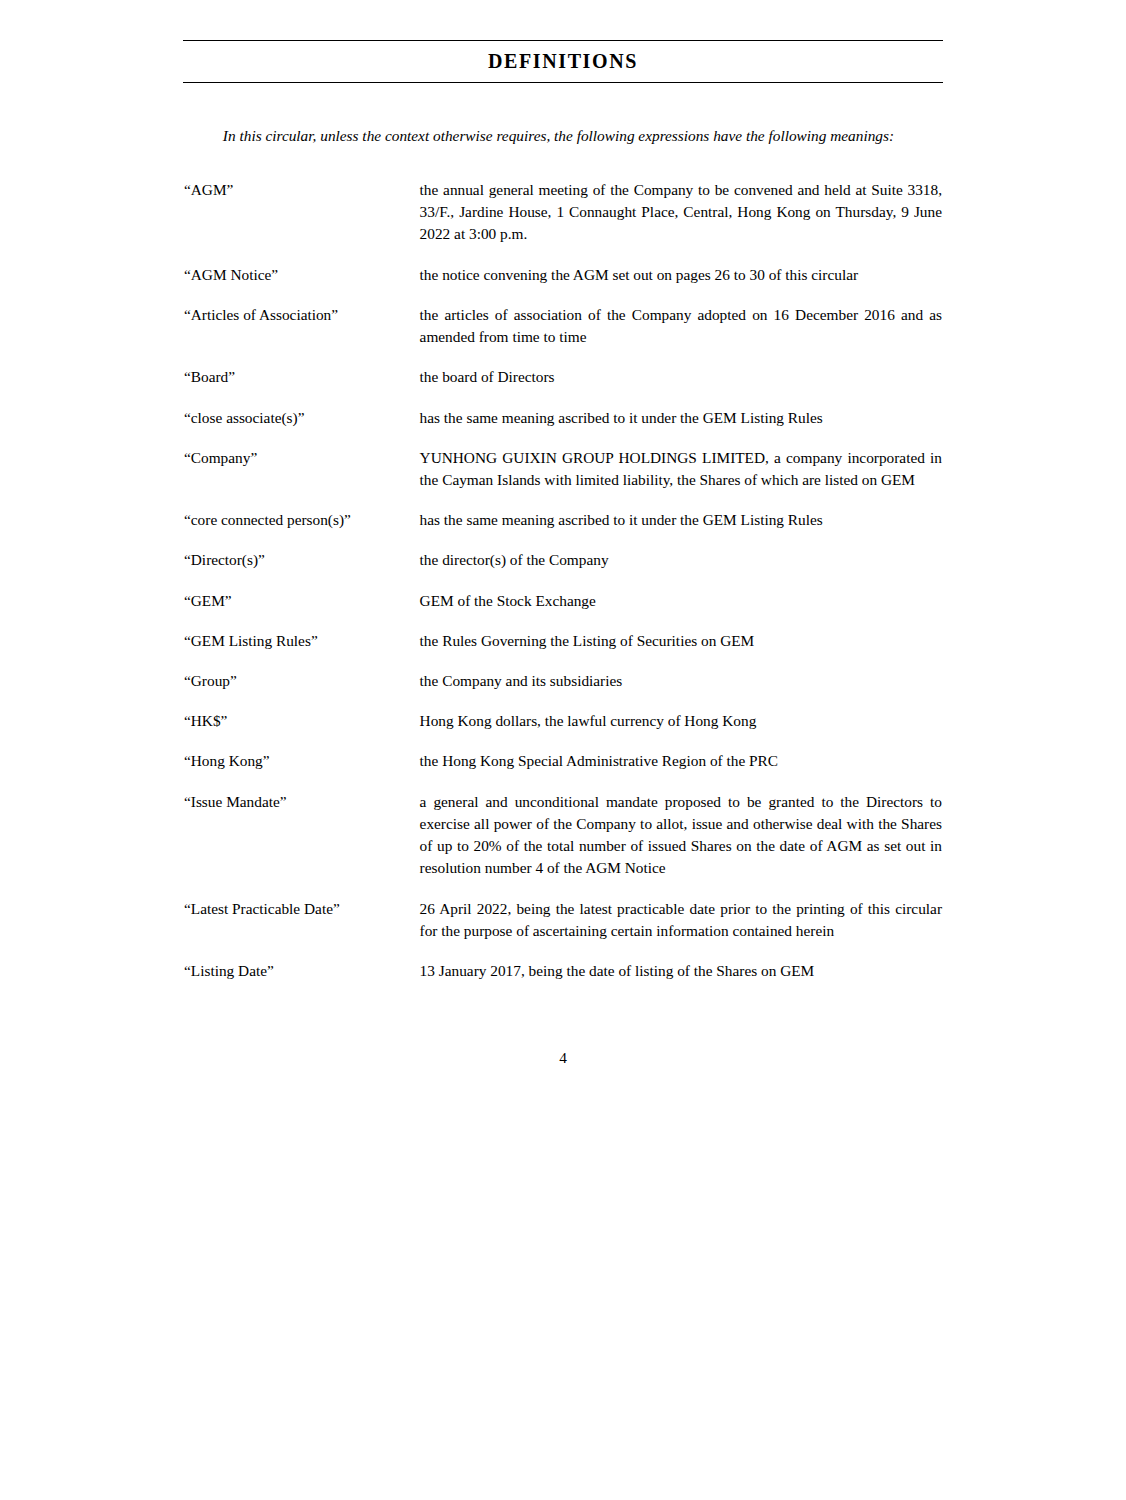DEFINITIONS
In this circular, unless the context otherwise requires, the following expressions have the following meanings:
| “AGM” | the annual general meeting of the Company to be convened and held at Suite 3318, 33/F., Jardine House, 1 Connaught Place, Central, Hong Kong on Thursday, 9 June 2022 at 3:00 p.m. |
| “AGM Notice” | the notice convening the AGM set out on pages 26 to 30 of this circular |
| “Articles of Association” | the articles of association of the Company adopted on 16 December 2016 and as amended from time to time |
| “Board” | the board of Directors |
| “close associate(s)” | has the same meaning ascribed to it under the GEM Listing Rules |
| “Company” | YUNHONG GUIXIN GROUP HOLDINGS LIMITED, a company incorporated in the Cayman Islands with limited liability, the Shares of which are listed on GEM |
| “core connected person(s)” | has the same meaning ascribed to it under the GEM Listing Rules |
| “Director(s)” | the director(s) of the Company |
| “GEM” | GEM of the Stock Exchange |
| “GEM Listing Rules” | the Rules Governing the Listing of Securities on GEM |
| “Group” | the Company and its subsidiaries |
| “HK$” | Hong Kong dollars, the lawful currency of Hong Kong |
| “Hong Kong” | the Hong Kong Special Administrative Region of the PRC |
| “Issue Mandate” | a general and unconditional mandate proposed to be granted to the Directors to exercise all power of the Company to allot, issue and otherwise deal with the Shares of up to 20% of the total number of issued Shares on the date of AGM as set out in resolution number 4 of the AGM Notice |
| “Latest Practicable Date” | 26 April 2022, being the latest practicable date prior to the printing of this circular for the purpose of ascertaining certain information contained herein |
| “Listing Date” | 13 January 2017, being the date of listing of the Shares on GEM |
4